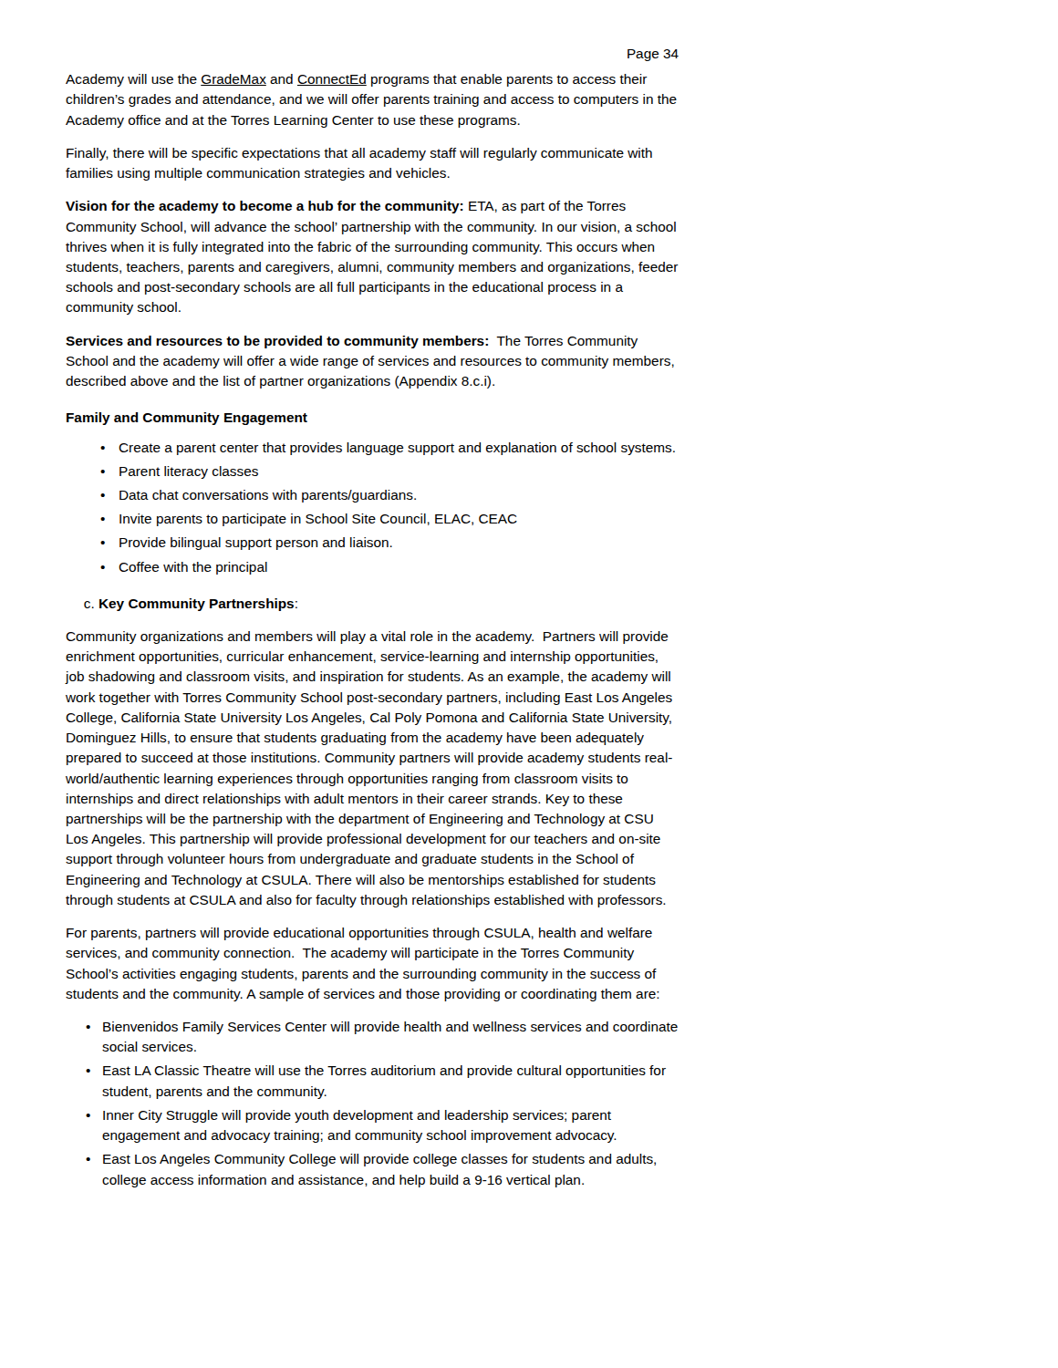Page 34
Academy will use the GradeMax and ConnectEd programs that enable parents to access their children’s grades and attendance, and we will offer parents training and access to computers in the Academy office and at the Torres Learning Center to use these programs.
Finally, there will be specific expectations that all academy staff will regularly communicate with families using multiple communication strategies and vehicles.
Vision for the academy to become a hub for the community: ETA, as part of the Torres Community School, will advance the school’ partnership with the community. In our vision, a school thrives when it is fully integrated into the fabric of the surrounding community. This occurs when students, teachers, parents and caregivers, alumni, community members and organizations, feeder schools and post-secondary schools are all full participants in the educational process in a community school.
Services and resources to be provided to community members: The Torres Community School and the academy will offer a wide range of services and resources to community members, described above and the list of partner organizations (Appendix 8.c.i).
Family and Community Engagement
Create a parent center that provides language support and explanation of school systems.
Parent literacy classes
Data chat conversations with parents/guardians.
Invite parents to participate in School Site Council, ELAC, CEAC
Provide bilingual support person and liaison.
Coffee with the principal
Key Community Partnerships:
Community organizations and members will play a vital role in the academy. Partners will provide enrichment opportunities, curricular enhancement, service-learning and internship opportunities, job shadowing and classroom visits, and inspiration for students. As an example, the academy will work together with Torres Community School post-secondary partners, including East Los Angeles College, California State University Los Angeles, Cal Poly Pomona and California State University, Dominguez Hills, to ensure that students graduating from the academy have been adequately prepared to succeed at those institutions. Community partners will provide academy students real-world/authentic learning experiences through opportunities ranging from classroom visits to internships and direct relationships with adult mentors in their career strands. Key to these partnerships will be the partnership with the department of Engineering and Technology at CSU Los Angeles. This partnership will provide professional development for our teachers and on-site support through volunteer hours from undergraduate and graduate students in the School of Engineering and Technology at CSULA. There will also be mentorships established for students through students at CSULA and also for faculty through relationships established with professors.
For parents, partners will provide educational opportunities through CSULA, health and welfare services, and community connection. The academy will participate in the Torres Community School’s activities engaging students, parents and the surrounding community in the success of students and the community. A sample of services and those providing or coordinating them are:
Bienvenidos Family Services Center will provide health and wellness services and coordinate social services.
East LA Classic Theatre will use the Torres auditorium and provide cultural opportunities for student, parents and the community.
Inner City Struggle will provide youth development and leadership services; parent engagement and advocacy training; and community school improvement advocacy.
East Los Angeles Community College will provide college classes for students and adults, college access information and assistance, and help build a 9-16 vertical plan.